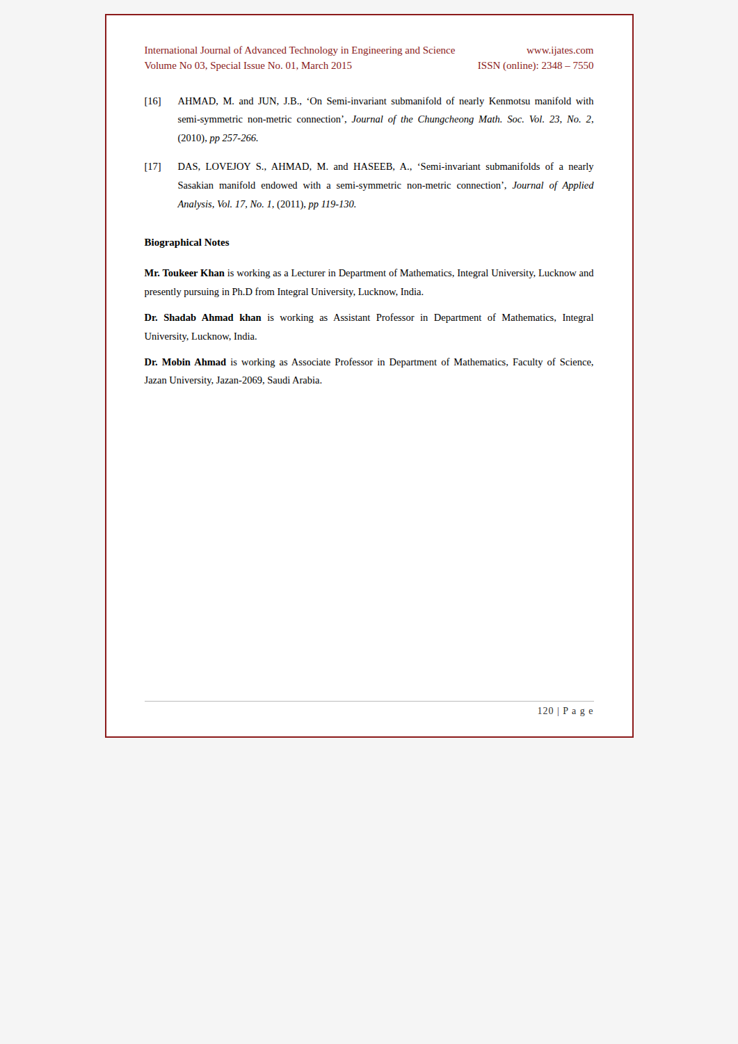International Journal of Advanced Technology in Engineering and Science www.ijates.com
Volume No 03, Special Issue No. 01, March 2015 ISSN (online): 2348 – 7550
[16] AHMAD, M. and JUN, J.B., ‘On Semi-invariant submanifold of nearly Kenmotsu manifold with semi-symmetric non-metric connection’, Journal of the Chungcheong Math. Soc. Vol. 23, No. 2, (2010), pp 257-266.
[17] DAS, LOVEJOY S., AHMAD, M. and HASEEB, A., ‘Semi-invariant submanifolds of a nearly Sasakian manifold endowed with a semi-symmetric non-metric connection’, Journal of Applied Analysis, Vol. 17, No. 1, (2011), pp 119-130.
Biographical Notes
Mr. Toukeer Khan is working as a Lecturer in Department of Mathematics, Integral University, Lucknow and presently pursuing in Ph.D from Integral University, Lucknow, India.
Dr. Shadab Ahmad khan is working as Assistant Professor in Department of Mathematics, Integral University, Lucknow, India.
Dr. Mobin Ahmad is working as Associate Professor in Department of Mathematics, Faculty of Science, Jazan University, Jazan-2069, Saudi Arabia.
120 | P a g e